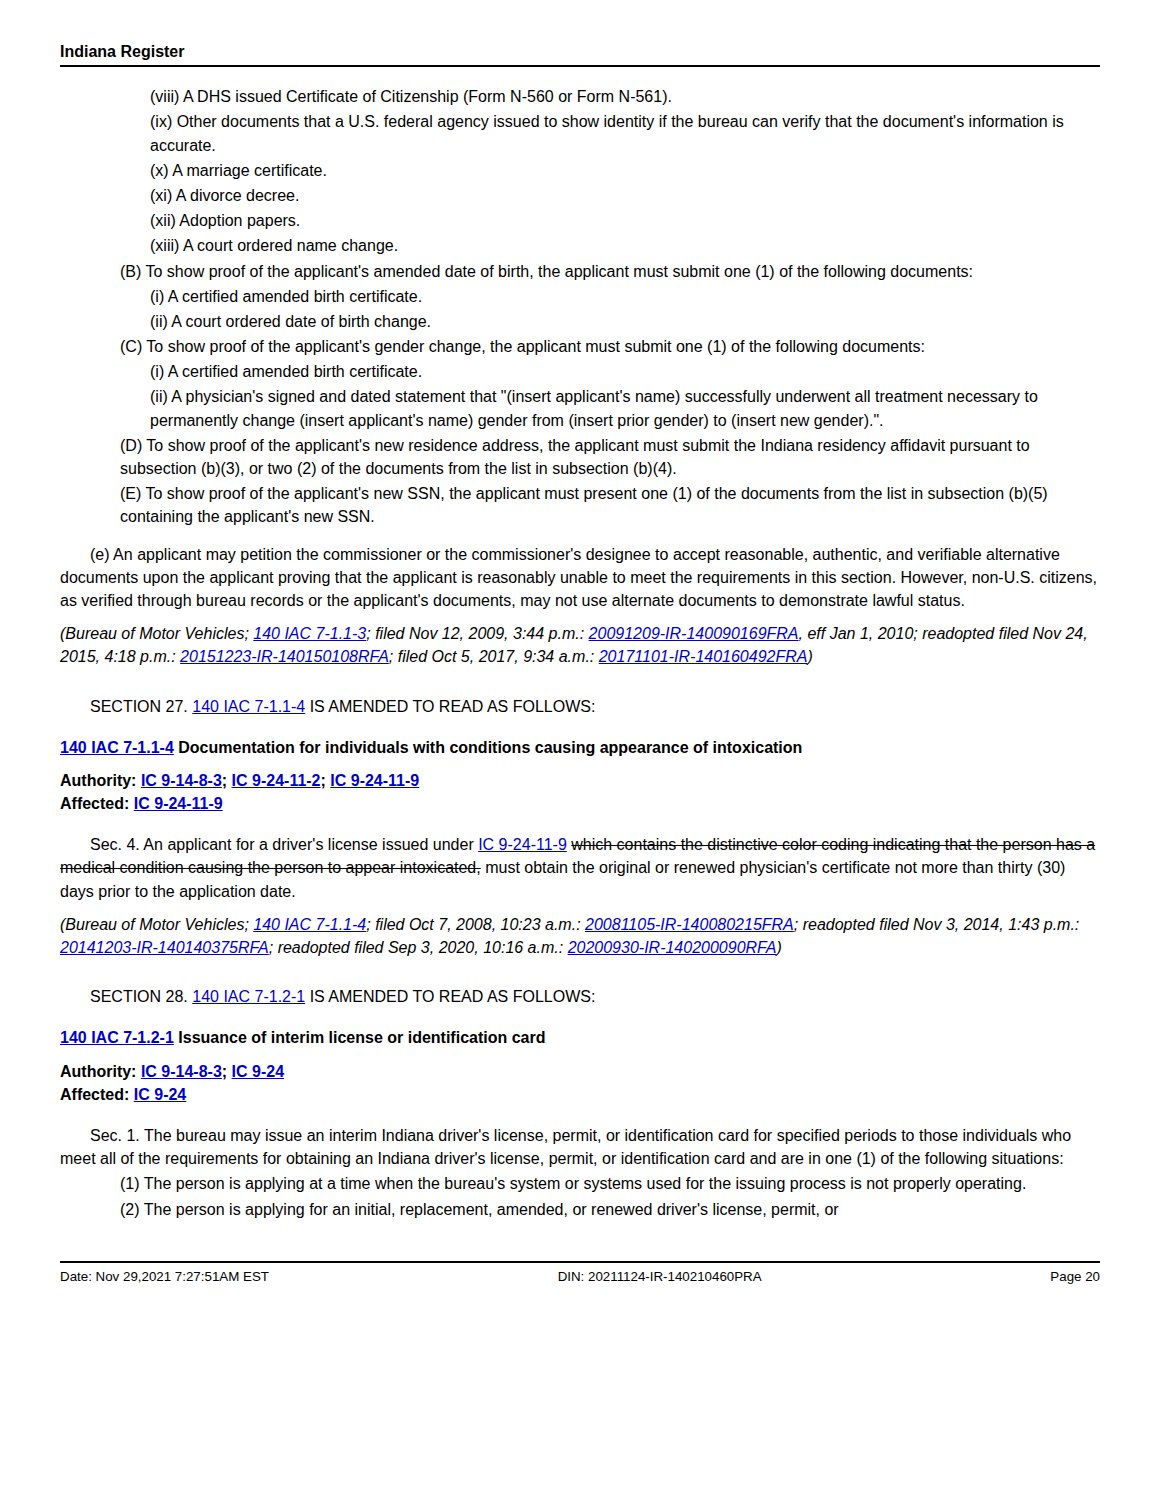Indiana Register
(viii) A DHS issued Certificate of Citizenship (Form N-560 or Form N-561).
(ix) Other documents that a U.S. federal agency issued to show identity if the bureau can verify that the document's information is accurate.
(x) A marriage certificate.
(xi) A divorce decree.
(xii) Adoption papers.
(xiii) A court ordered name change.
(B) To show proof of the applicant's amended date of birth, the applicant must submit one (1) of the following documents:
(i) A certified amended birth certificate.
(ii) A court ordered date of birth change.
(C) To show proof of the applicant's gender change, the applicant must submit one (1) of the following documents:
(i) A certified amended birth certificate.
(ii) A physician's signed and dated statement that "(insert applicant's name) successfully underwent all treatment necessary to permanently change (insert applicant's name) gender from (insert prior gender) to (insert new gender).".
(D) To show proof of the applicant's new residence address, the applicant must submit the Indiana residency affidavit pursuant to subsection (b)(3), or two (2) of the documents from the list in subsection (b)(4).
(E) To show proof of the applicant's new SSN, the applicant must present one (1) of the documents from the list in subsection (b)(5) containing the applicant's new SSN.
(e) An applicant may petition the commissioner or the commissioner's designee to accept reasonable, authentic, and verifiable alternative documents upon the applicant proving that the applicant is reasonably unable to meet the requirements in this section. However, non-U.S. citizens, as verified through bureau records or the applicant's documents, may not use alternate documents to demonstrate lawful status.
(Bureau of Motor Vehicles; 140 IAC 7-1.1-3; filed Nov 12, 2009, 3:44 p.m.: 20091209-IR-140090169FRA, eff Jan 1, 2010; readopted filed Nov 24, 2015, 4:18 p.m.: 20151223-IR-140150108RFA; filed Oct 5, 2017, 9:34 a.m.: 20171101-IR-140160492FRA)
SECTION 27. 140 IAC 7-1.1-4 IS AMENDED TO READ AS FOLLOWS:
140 IAC 7-1.1-4 Documentation for individuals with conditions causing appearance of intoxication
Authority: IC 9-14-8-3; IC 9-24-11-2; IC 9-24-11-9
Affected: IC 9-24-11-9
Sec. 4. An applicant for a driver's license issued under IC 9-24-11-9 which contains the distinctive color coding indicating that the person has a medical condition causing the person to appear intoxicated, must obtain the original or renewed physician's certificate not more than thirty (30) days prior to the application date.
(Bureau of Motor Vehicles; 140 IAC 7-1.1-4; filed Oct 7, 2008, 10:23 a.m.: 20081105-IR-140080215FRA; readopted filed Nov 3, 2014, 1:43 p.m.: 20141203-IR-140140375RFA; readopted filed Sep 3, 2020, 10:16 a.m.: 20200930-IR-140200090RFA)
SECTION 28. 140 IAC 7-1.2-1 IS AMENDED TO READ AS FOLLOWS:
140 IAC 7-1.2-1 Issuance of interim license or identification card
Authority: IC 9-14-8-3; IC 9-24
Affected: IC 9-24
Sec. 1. The bureau may issue an interim Indiana driver's license, permit, or identification card for specified periods to those individuals who meet all of the requirements for obtaining an Indiana driver's license, permit, or identification card and are in one (1) of the following situations:
(1) The person is applying at a time when the bureau's system or systems used for the issuing process is not properly operating.
(2) The person is applying for an initial, replacement, amended, or renewed driver's license, permit, or
Date: Nov 29,2021 7:27:51AM EST DIN: 20211124-IR-140210460PRA Page 20